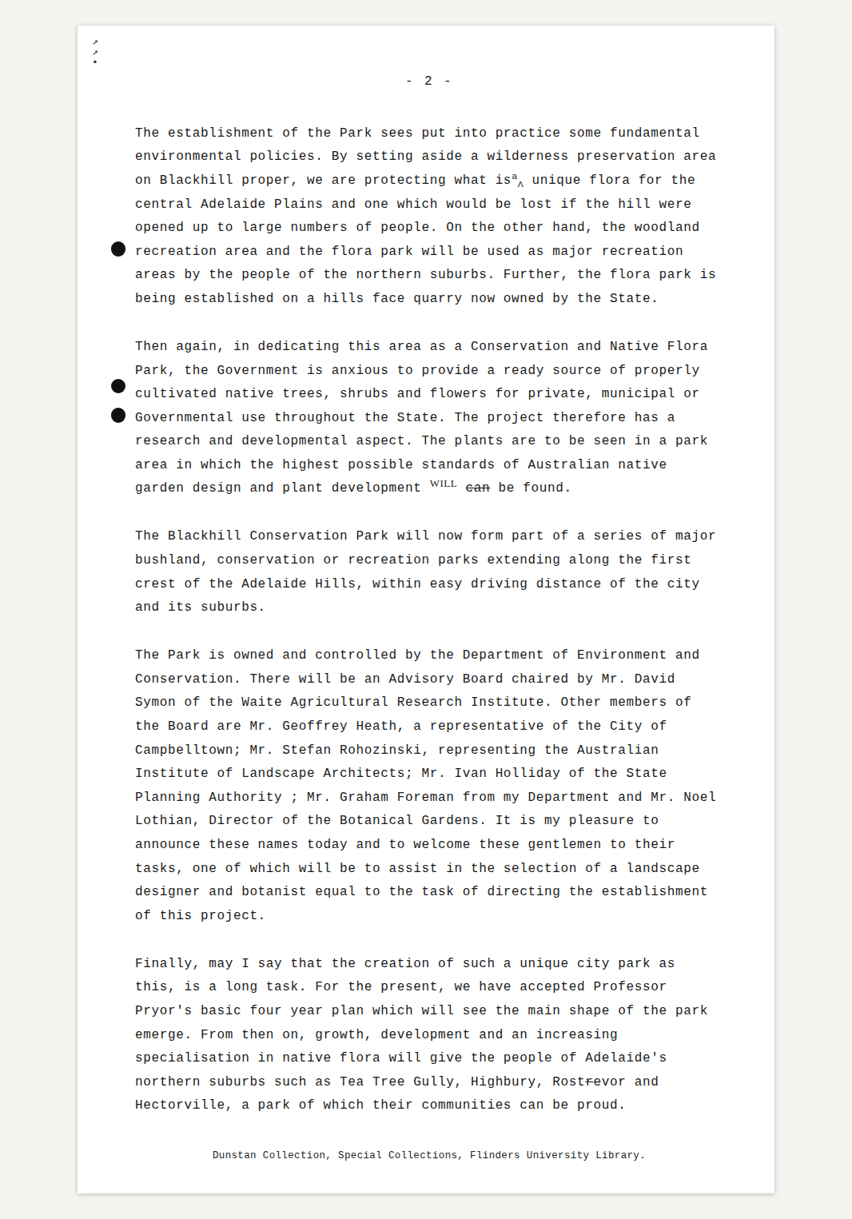↗
↗
•
- 2 -
The establishment of the Park sees put into practice some fundamental environmental policies. By setting aside a wilderness preservation area on Blackhill proper, we are protecting what isaΛ unique flora for the central Adelaide Plains and one which would be lost if the hill were opened up to large numbers of people. On the other hand, the woodland recreation area and the flora park will be used as major recreation areas by the people of the northern suburbs. Further, the flora park is being established on a hills face quarry now owned by the State.
Then again, in dedicating this area as a Conservation and Native Flora Park, the Government is anxious to provide a ready source of properly cultivated native trees, shrubs and flowers for private, municipal or Governmental use throughout the State. The project therefore has a research and developmental aspect. The plants are to be seen in a park area in which the highest possible standards of Australian native garden design and plant development WILL can be found.
The Blackhill Conservation Park will now form part of a series of major bushland, conservation or recreation parks extending along the first crest of the Adelaide Hills, within easy driving distance of the city and its suburbs.
The Park is owned and controlled by the Department of Environment and Conservation. There will be an Advisory Board chaired by Mr. David Symon of the Waite Agricultural Research Institute. Other members of the Board are Mr. Geoffrey Heath, a representative of the City of Campbelltown; Mr. Stefan Rohozinski, representing the Australian Institute of Landscape Architects; Mr. Ivan Holliday of the State Planning Authority ; Mr. Graham Foreman from my Department and Mr. Noel Lothian, Director of the Botanical Gardens. It is my pleasure to announce these names today and to welcome these gentlemen to their tasks, one of which will be to assist in the selection of a landscape designer and botanist equal to the task of directing the establishment of this project.
Finally, may I say that the creation of such a unique city park as this, is a long task. For the present, we have accepted Professor Pryor's basic four year plan which will see the main shape of the park emerge. From then on, growth, development and an increasing specialisation in native flora will give the people of Adelaide's northern suburbs such as Tea Tree Gully, Highbury, Rostrevor and Hectorville, a park of which their communities can be proud.
Dunstan Collection, Special Collections, Flinders University Library.